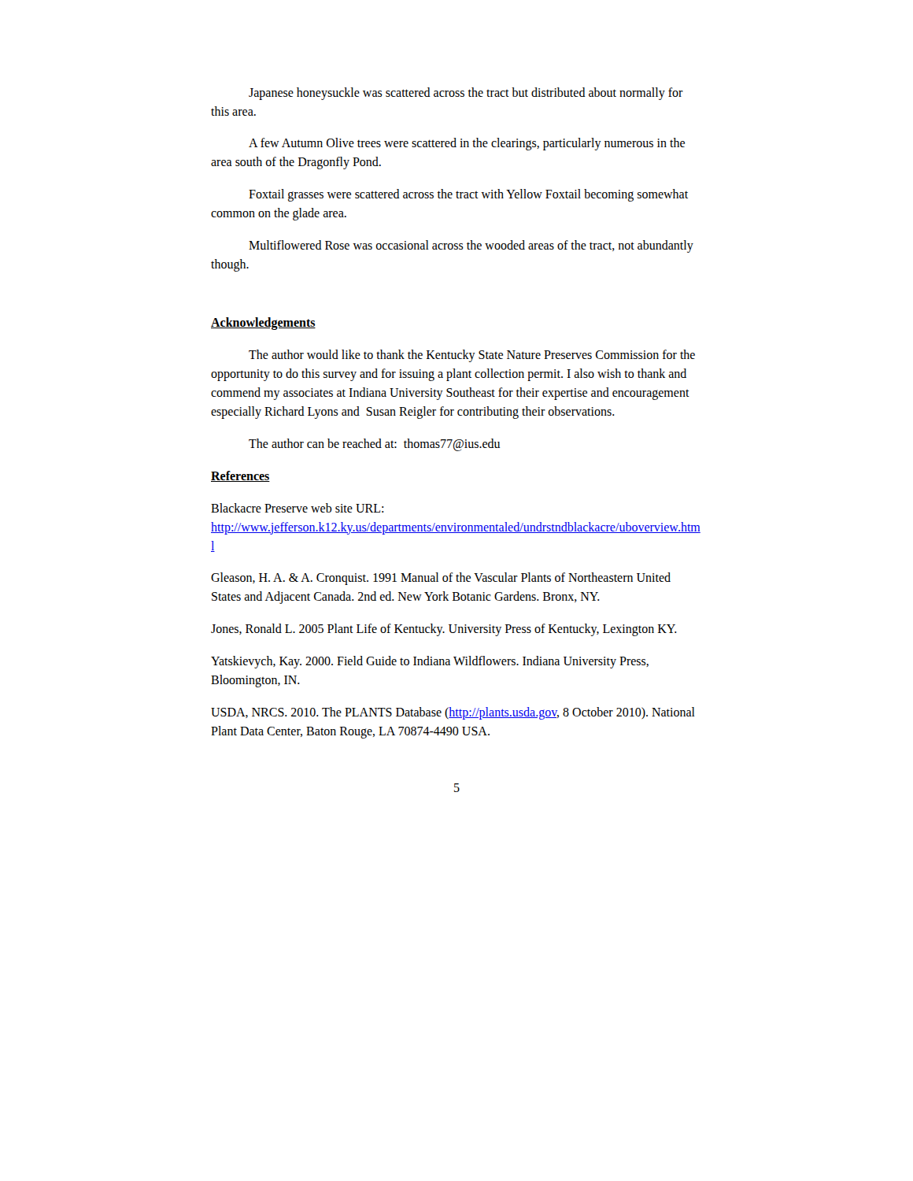Japanese honeysuckle was scattered across the tract but distributed about normally for this area.
A few Autumn Olive trees were scattered in the clearings, particularly numerous in the area south of the Dragonfly Pond.
Foxtail grasses were scattered across the tract with Yellow Foxtail becoming somewhat common on the glade area.
Multiflowered Rose was occasional across the wooded areas of the tract, not abundantly though.
Acknowledgements
The author would like to thank the Kentucky State Nature Preserves Commission for the opportunity to do this survey and for issuing a plant collection permit. I also wish to thank and commend my associates at Indiana University Southeast for their expertise and encouragement especially Richard Lyons and Susan Reigler for contributing their observations.
The author can be reached at: thomas77@ius.edu
References
Blackacre Preserve web site URL:
http://www.jefferson.k12.ky.us/departments/environmentaled/undrstndblackacre/uboverview.html
Gleason, H. A. & A. Cronquist. 1991 Manual of the Vascular Plants of Northeastern United States and Adjacent Canada. 2nd ed. New York Botanic Gardens. Bronx, NY.
Jones, Ronald L. 2005 Plant Life of Kentucky. University Press of Kentucky, Lexington KY.
Yatskievych, Kay. 2000. Field Guide to Indiana Wildflowers. Indiana University Press, Bloomington, IN.
USDA, NRCS. 2010. The PLANTS Database (http://plants.usda.gov, 8 October 2010). National Plant Data Center, Baton Rouge, LA 70874-4490 USA.
5